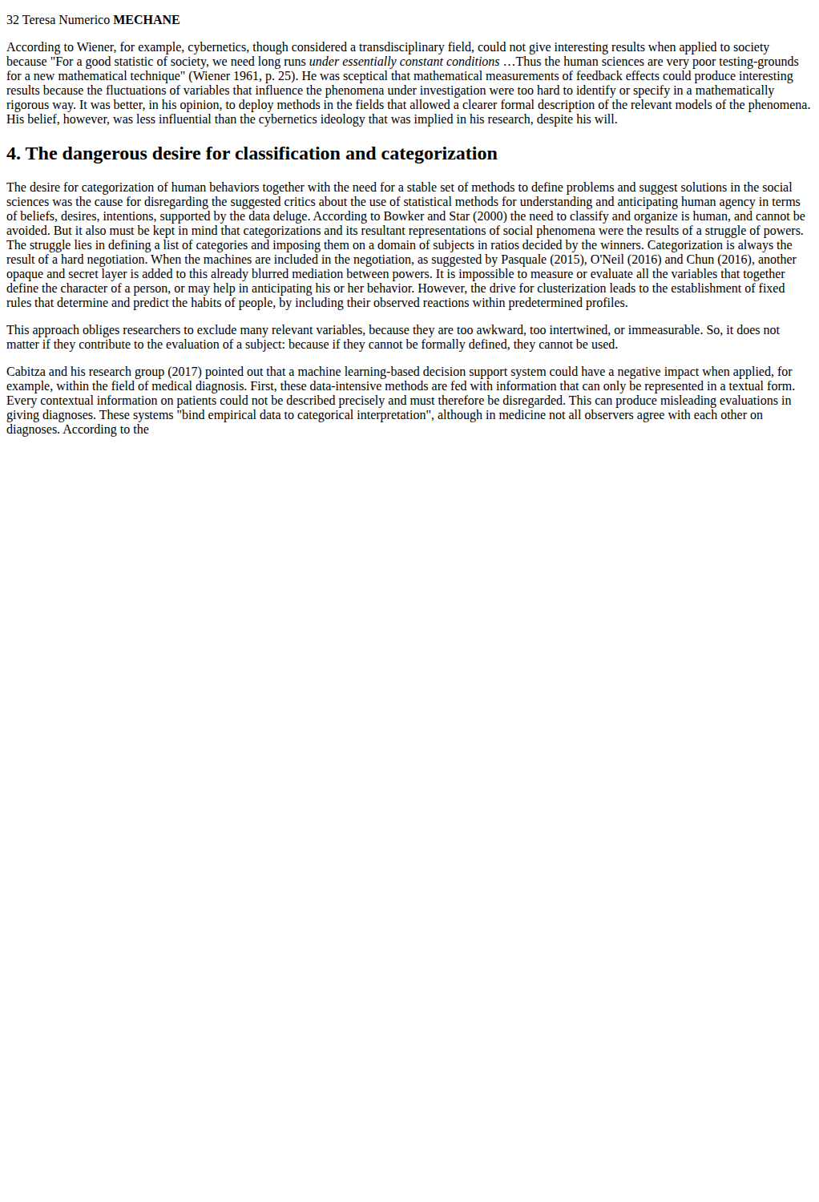32 Teresa Numerico MECHANE
According to Wiener, for example, cybernetics, though considered a transdisciplinary field, could not give interesting results when applied to society because "For a good statistic of society, we need long runs under essentially constant conditions …Thus the human sciences are very poor testing-grounds for a new mathematical technique" (Wiener 1961, p. 25). He was sceptical that mathematical measurements of feedback effects could produce interesting results because the fluctuations of variables that influence the phenomena under investigation were too hard to identify or specify in a mathematically rigorous way. It was better, in his opinion, to deploy methods in the fields that allowed a clearer formal description of the relevant models of the phenomena. His belief, however, was less influential than the cybernetics ideology that was implied in his research, despite his will.
4. The dangerous desire for classification and categorization
The desire for categorization of human behaviors together with the need for a stable set of methods to define problems and suggest solutions in the social sciences was the cause for disregarding the suggested critics about the use of statistical methods for understanding and anticipating human agency in terms of beliefs, desires, intentions, supported by the data deluge. According to Bowker and Star (2000) the need to classify and organize is human, and cannot be avoided. But it also must be kept in mind that categorizations and its resultant representations of social phenomena were the results of a struggle of powers. The struggle lies in defining a list of categories and imposing them on a domain of subjects in ratios decided by the winners. Categorization is always the result of a hard negotiation. When the machines are included in the negotiation, as suggested by Pasquale (2015), O'Neil (2016) and Chun (2016), another opaque and secret layer is added to this already blurred mediation between powers. It is impossible to measure or evaluate all the variables that together define the character of a person, or may help in anticipating his or her behavior. However, the drive for clusterization leads to the establishment of fixed rules that determine and predict the habits of people, by including their observed reactions within predetermined profiles.
This approach obliges researchers to exclude many relevant variables, because they are too awkward, too intertwined, or immeasurable. So, it does not matter if they contribute to the evaluation of a subject: because if they cannot be formally defined, they cannot be used.
Cabitza and his research group (2017) pointed out that a machine learning-based decision support system could have a negative impact when applied, for example, within the field of medical diagnosis. First, these data-intensive methods are fed with information that can only be represented in a textual form. Every contextual information on patients could not be described precisely and must therefore be disregarded. This can produce misleading evaluations in giving diagnoses. These systems "bind empirical data to categorical interpretation", although in medicine not all observers agree with each other on diagnoses. According to the